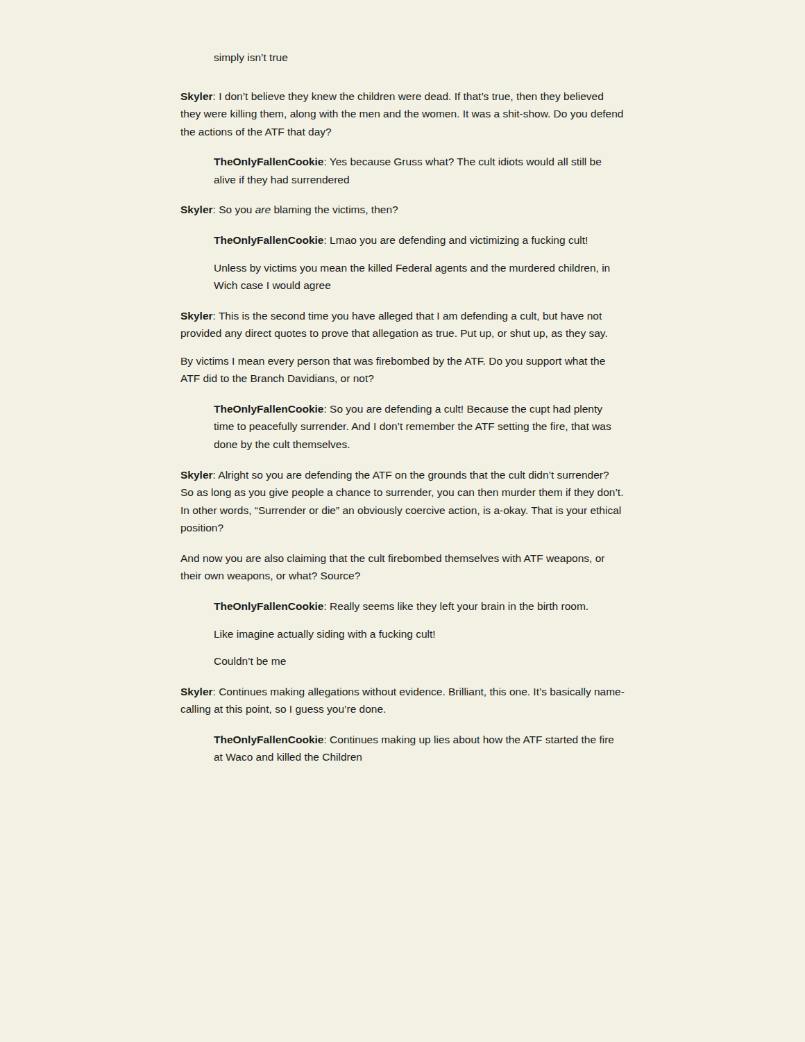simply isn’t true
Skyler: I don’t believe they knew the children were dead. If that’s true, then they believed they were killing them, along with the men and the women. It was a shit-show. Do you defend the actions of the ATF that day?
TheOnlyFallenCookie: Yes because Gruss what? The cult idiots would all still be alive if they had surrendered
Skyler: So you are blaming the victims, then?
TheOnlyFallenCookie: Lmao you are defending and victimizing a fucking cult!
Unless by victims you mean the killed Federal agents and the murdered children, in Wich case I would agree
Skyler: This is the second time you have alleged that I am defending a cult, but have not provided any direct quotes to prove that allegation as true. Put up, or shut up, as they say.
By victims I mean every person that was firebombed by the ATF. Do you support what the ATF did to the Branch Davidians, or not?
TheOnlyFallenCookie: So you are defending a cult! Because the cupt had plenty time to peacefully surrender. And I don’t remember the ATF setting the fire, that was done by the cult themselves.
Skyler: Alright so you are defending the ATF on the grounds that the cult didn’t surrender? So as long as you give people a chance to surrender, you can then murder them if they don’t. In other words, “Surrender or die” an obviously coercive action, is a-okay. That is your ethical position?
And now you are also claiming that the cult firebombed themselves with ATF weapons, or their own weapons, or what? Source?
TheOnlyFallenCookie: Really seems like they left your brain in the birth room.
Like imagine actually siding with a fucking cult!
Couldn’t be me
Skyler: Continues making allegations without evidence. Brilliant, this one. It’s basically name-calling at this point, so I guess you’re done.
TheOnlyFallenCookie: Continues making up lies about how the ATF started the fire at Waco and killed the Children